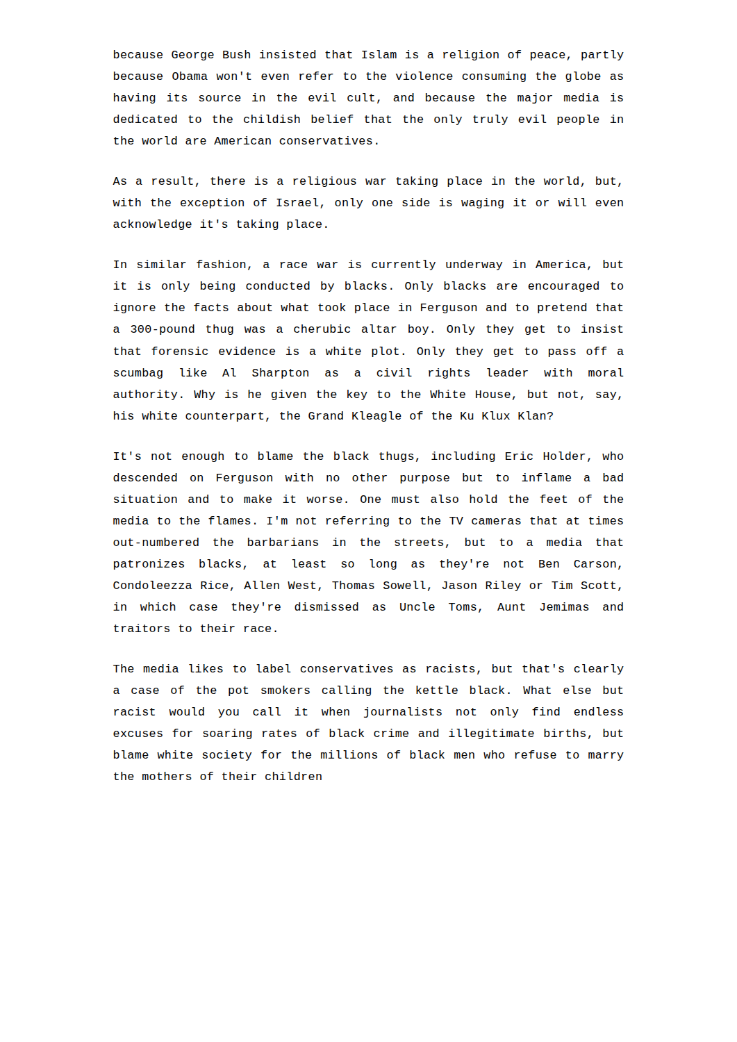because George Bush insisted that Islam is a religion of peace, partly because Obama won't even refer to the violence consuming the globe as having its source in the evil cult, and because the major media is dedicated to the childish belief that the only truly evil people in the world are American conservatives.
As a result, there is a religious war taking place in the world, but, with the exception of Israel, only one side is waging it or will even acknowledge it's taking place.
In similar fashion, a race war is currently underway in America, but it is only being conducted by blacks. Only blacks are encouraged to ignore the facts about what took place in Ferguson and to pretend that a 300-pound thug was a cherubic altar boy. Only they get to insist that forensic evidence is a white plot. Only they get to pass off a scumbag like Al Sharpton as a civil rights leader with moral authority. Why is he given the key to the White House, but not, say, his white counterpart, the Grand Kleagle of the Ku Klux Klan?
It's not enough to blame the black thugs, including Eric Holder, who descended on Ferguson with no other purpose but to inflame a bad situation and to make it worse. One must also hold the feet of the media to the flames. I'm not referring to the TV cameras that at times out-numbered the barbarians in the streets, but to a media that patronizes blacks, at least so long as they're not Ben Carson, Condoleezza Rice, Allen West, Thomas Sowell, Jason Riley or Tim Scott, in which case they're dismissed as Uncle Toms, Aunt Jemimas and traitors to their race.
The media likes to label conservatives as racists, but that's clearly a case of the pot smokers calling the kettle black. What else but racist would you call it when journalists not only find endless excuses for soaring rates of black crime and illegitimate births, but blame white society for the millions of black men who refuse to marry the mothers of their children